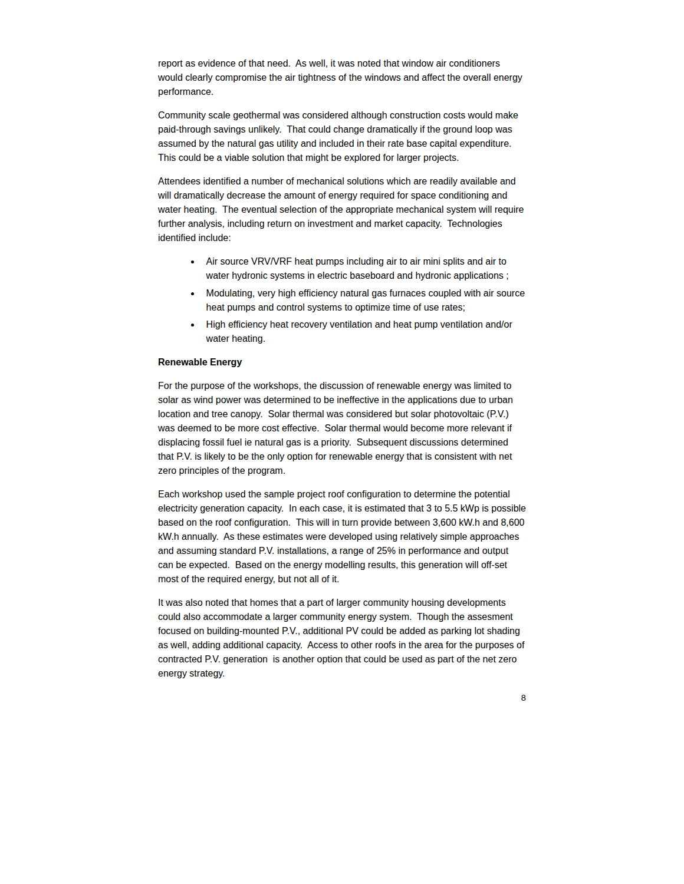report as evidence of that need. As well, it was noted that window air conditioners would clearly compromise the air tightness of the windows and affect the overall energy performance.
Community scale geothermal was considered although construction costs would make paid-through savings unlikely. That could change dramatically if the ground loop was assumed by the natural gas utility and included in their rate base capital expenditure. This could be a viable solution that might be explored for larger projects.
Attendees identified a number of mechanical solutions which are readily available and will dramatically decrease the amount of energy required for space conditioning and water heating. The eventual selection of the appropriate mechanical system will require further analysis, including return on investment and market capacity. Technologies identified include:
Air source VRV/VRF heat pumps including air to air mini splits and air to water hydronic systems in electric baseboard and hydronic applications ;
Modulating, very high efficiency natural gas furnaces coupled with air source heat pumps and control systems to optimize time of use rates;
High efficiency heat recovery ventilation and heat pump ventilation and/or water heating.
Renewable Energy
For the purpose of the workshops, the discussion of renewable energy was limited to solar as wind power was determined to be ineffective in the applications due to urban location and tree canopy. Solar thermal was considered but solar photovoltaic (P.V.) was deemed to be more cost effective. Solar thermal would become more relevant if displacing fossil fuel ie natural gas is a priority. Subsequent discussions determined that P.V. is likely to be the only option for renewable energy that is consistent with net zero principles of the program.
Each workshop used the sample project roof configuration to determine the potential electricity generation capacity. In each case, it is estimated that 3 to 5.5 kWp is possible based on the roof configuration. This will in turn provide between 3,600 kW.h and 8,600 kW.h annually. As these estimates were developed using relatively simple approaches and assuming standard P.V. installations, a range of 25% in performance and output can be expected. Based on the energy modelling results, this generation will off-set most of the required energy, but not all of it.
It was also noted that homes that a part of larger community housing developments could also accommodate a larger community energy system. Though the assesment focused on building-mounted P.V., additional PV could be added as parking lot shading as well, adding additional capacity. Access to other roofs in the area for the purposes of contracted P.V. generation is another option that could be used as part of the net zero energy strategy.
8